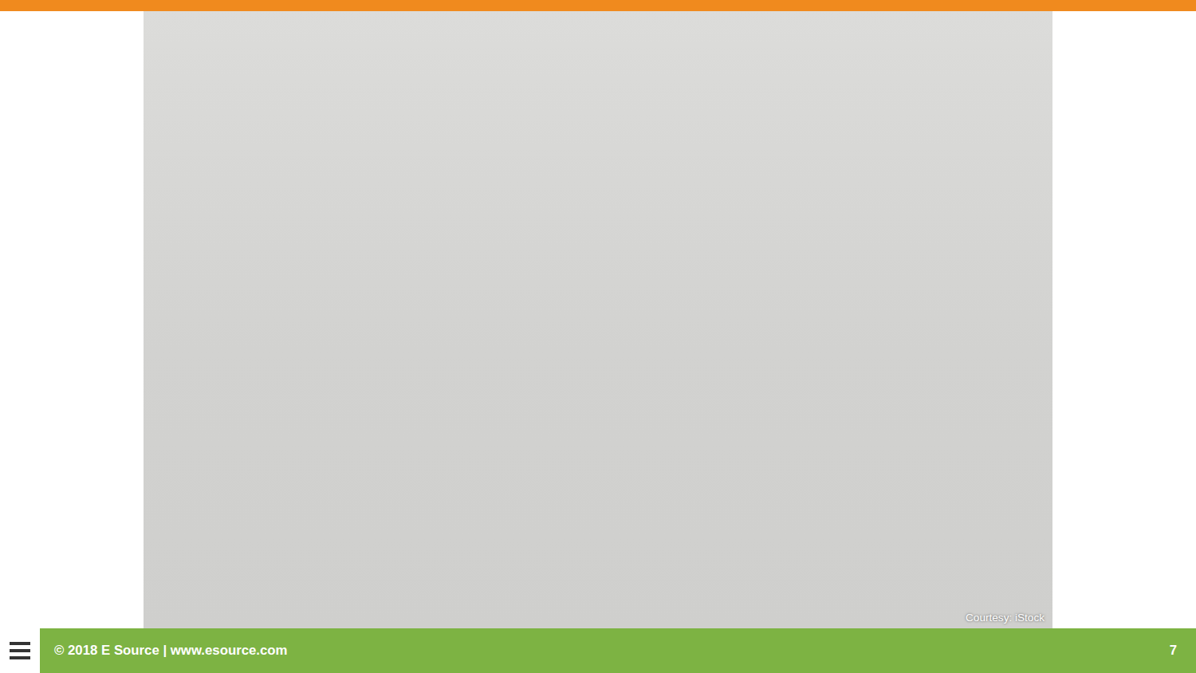Courtesy: iStock
© 2018 E Source | www.esource.com
7